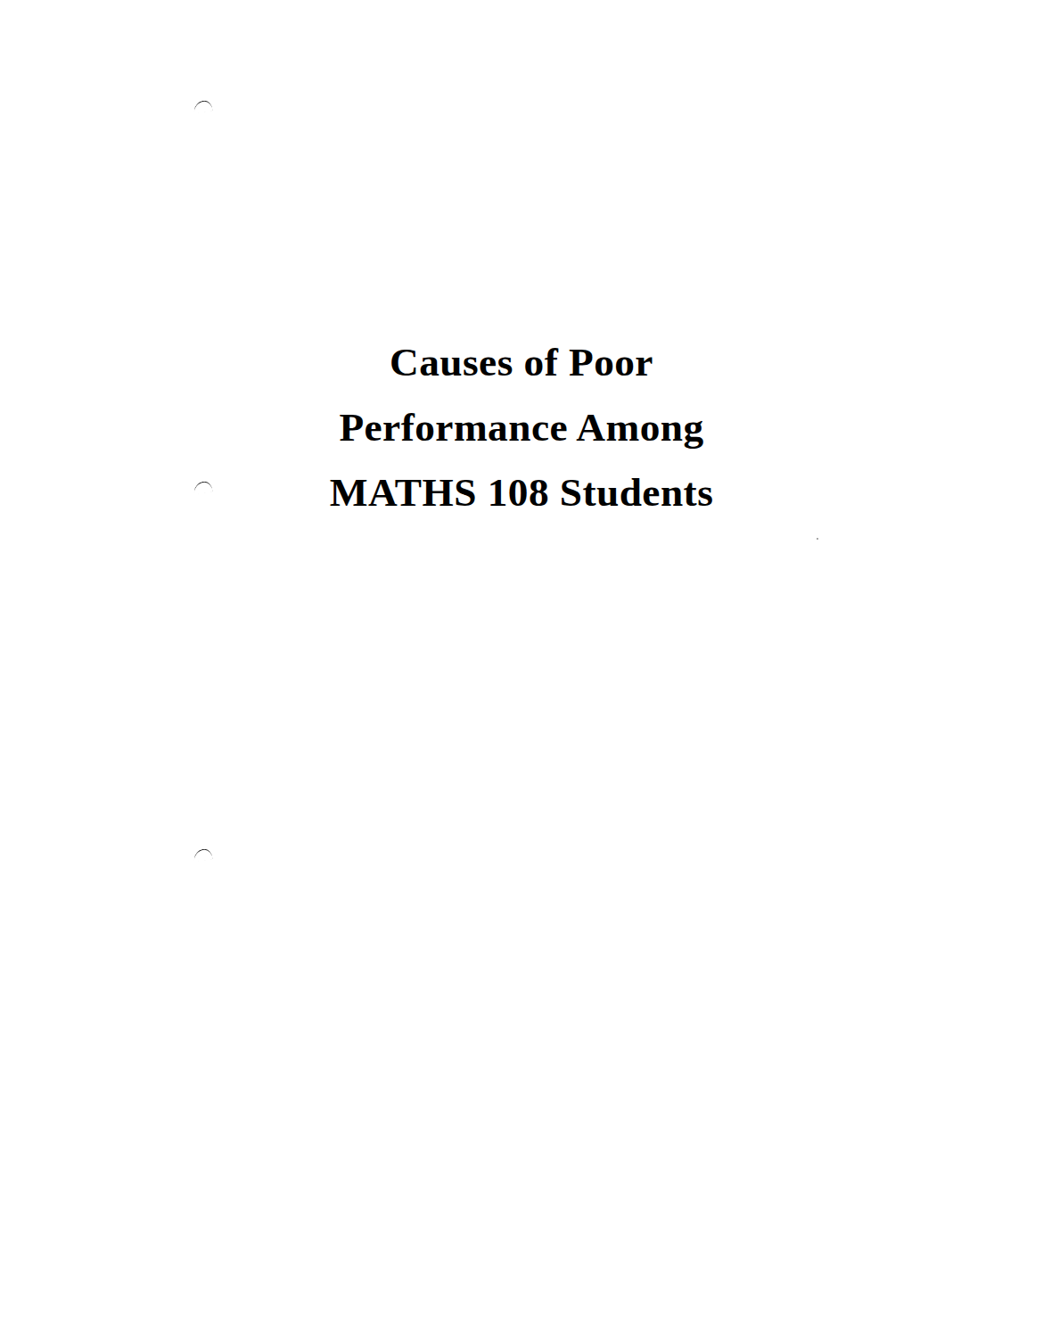Causes of Poor
Performance Among
MATHS 108 Students